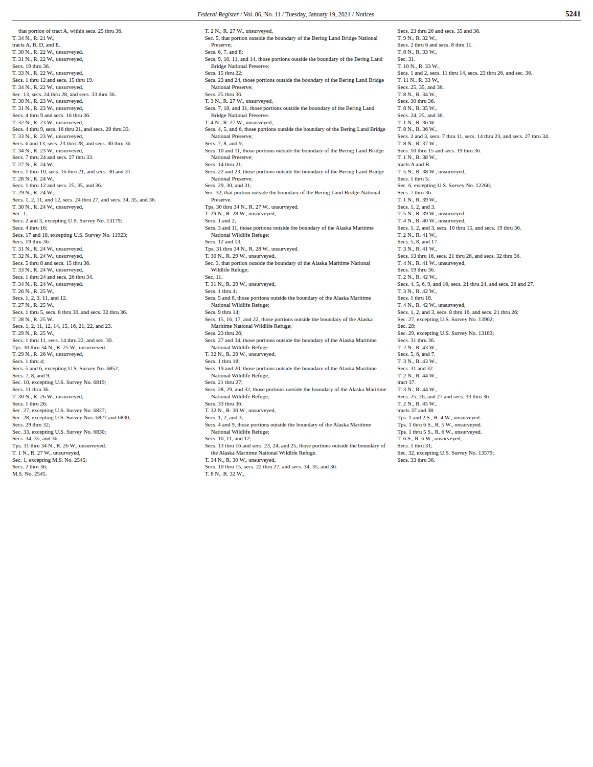Federal Register / Vol. 86, No. 11 / Tuesday, January 19, 2021 / Notices
5241
that portion of tract A, within secs. 25 thru 36.
T. 34 N., R. 21 W.,
tracts A, B, D, and E.
T. 30 N., R. 22 W., unsurveyed.
T. 31 N., R. 22 W., unsurveyed,
Secs. 19 thru 36.
T. 33 N., R. 22 W., unsurveyed,
Secs. 1 thru 12 and secs. 15 thru 19.
T. 34 N., R. 22 W., unsurveyed,
Sec. 13, secs. 24 thru 28, and secs. 33 thru 36.
T. 30 N., R. 23 W., unsurveyed.
T. 31 N., R. 23 W., unsurveyed,
Secs. 4 thru 9 and secs. 16 thru 36.
T. 32 N., R. 23 W., unsurveyed,
Secs. 4 thru 9, secs. 16 thru 21, and secs. 28 thru 33.
T. 33 N., R. 23 W., unsurveyed,
Secs. 6 and 13, secs. 23 thru 28, and secs. 30 thru 36.
T. 34 N., R. 23 W., unsurveyed,
Secs. 7 thru 24 and secs. 27 thru 33.
T. 27 N., R. 24 W.,
Secs. 1 thru 10, secs. 16 thru 21, and secs. 30 and 31.
T. 28 N., R. 24 W.,
Secs. 1 thru 12 and secs. 25, 35, and 36.
T. 29 N., R. 24 W.,
Secs. 1, 2, 11, and 12, secs. 24 thru 27, and secs. 34, 35, and 36.
T. 30 N., R. 24 W., unsurveyed,
Sec. 1;
Secs. 2 and 3, excepting U.S. Survey No. 13179;
Secs. 4 thru 16;
Secs. 17 and 18, excepting U.S. Survey No. 11923;
Secs. 19 thru 36.
T. 31 N., R. 24 W., unsurveyed.
T. 32 N., R. 24 W., unsurveyed,
Secs. 5 thru 8 and secs. 15 thru 36.
T. 33 N., R. 24 W., unsurveyed,
Secs. 1 thru 24 and secs. 26 thru 34.
T. 34 N., R. 24 W., unsurveyed.
T. 26 N., R. 25 W.,
Secs. 1, 2, 3, 11, and 12.
T. 27 N., R. 25 W.,
Secs. 1 thru 5, secs. 8 thru 30, and secs. 32 thru 36.
T. 28 N., R. 25 W.,
Secs. 1, 2, 11, 12, 14, 15, 16, 21, 22, and 23.
T. 29 N., R. 25 W.,
Secs. 1 thru 11, secs. 14 thru 22, and sec. 30.
Tps. 30 thru 34 N., R. 25 W., unsurveyed.
T. 29 N., R. 26 W., unsurveyed,
Secs. 1 thru 4;
Secs. 5 and 6, excepting U.S. Survey No. 6852;
Secs. 7, 8, and 9;
Sec. 10, excepting U.S. Survey No. 6819;
Secs. 11 thru 36.
T. 30 N., R. 26 W., unsurveyed,
Secs. 1 thru 26;
Sec. 27, excepting U.S. Survey No. 6827;
Sec. 28, excepting U.S. Survey Nos. 6827 and 6830;
Secs. 29 thru 32;
Sec. 33, excepting U.S. Survey No. 6830;
Secs. 34, 35, and 36.
Tps. 31 thru 34 N., R. 26 W., unsurveyed.
T. 1 N., R. 27 W., unsurveyed,
Sec. 1, excepting M.S. No. 2545;
Secs. 2 thru 36;
M.S. No. 2545.
T. 2 N., R. 27 W., unsurveyed,
Sec. 5, that portion outside the boundary of the Bering Land Bridge National Preserve;
Secs. 6, 7, and 8;
Secs. 9, 10, 11, and 14, those portions outside the boundary of the Bering Land Bridge National Preserve;
Secs. 15 thru 22;
Secs. 23 and 24, those portions outside the boundary of the Bering Land Bridge National Preserve;
Secs. 25 thru 36.
T. 3 N., R. 27 W., unsurveyed,
Secs. 7, 18, and 31, those portions outside the boundary of the Bering Land Bridge National Preserve.
T. 4 N., R. 27 W., unsurveyed,
Secs. 4, 5, and 6, those portions outside the boundary of the Bering Land Bridge National Preserve;
Secs. 7, 8, and 9;
Secs. 10 and 11, those portions outside the boundary of the Bering Land Bridge National Preserve;
Secs. 14 thru 21;
Secs. 22 and 23, those portions outside the boundary of the Bering Land Bridge National Preserve;
Secs. 29, 30, and 31;
Sec. 32, that portion outside the boundary of the Bering Land Bridge National Preserve.
Tps. 30 thru 34 N., R. 27 W., unsurveyed.
T. 29 N., R. 28 W., unsurveyed,
Secs. 1 and 2;
Secs. 3 and 11, those portions outside the boundary of the Alaska Maritime National Wildlife Refuge;
Secs. 12 and 13.
Tps. 31 thru 34 N., R. 28 W., unsurveyed.
T. 30 N., R. 29 W., unsurveyed,
Sec. 3, that portion outside the boundary of the Alaska Maritime National Wildlife Refuge;
Sec. 11.
T. 31 N., R. 29 W., unsurveyed,
Secs. 1 thru 4;
Secs. 5 and 8, those portions outside the boundary of the Alaska Maritime National Wildlife Refuge;
Secs. 9 thru 14;
Secs. 15, 16, 17, and 22, those portions outside the boundary of the Alaska Maritime National Wildlife Refuge;
Secs. 23 thru 26;
Secs. 27 and 34, those portions outside the boundary of the Alaska Maritime National Wildlife Refuge.
T. 32 N., R. 29 W., unsurveyed,
Secs. 1 thru 18;
Secs. 19 and 20, those portions outside the boundary of the Alaska Maritime National Wildlife Refuge;
Secs. 21 thru 27;
Secs. 28, 29, and 32, those portions outside the boundary of the Alaska Maritime National Wildlife Refuge;
Secs. 33 thru 36.
T. 32 N., R. 30 W., unsurveyed,
Secs. 1, 2, and 3;
Secs. 4 and 9, those portions outside the boundary of the Alaska Maritime National Wildlife Refuge;
Secs. 10, 11, and 12;
Secs. 13 thru 16 and secs. 23, 24, and 25, those portions outside the boundary of the Alaska Maritime National Wildlife Refuge.
T. 34 N., R. 30 W., unsurveyed,
Secs. 10 thru 15, secs. 22 thru 27, and secs. 34, 35, and 36.
T. 8 N., R. 32 W.,
Secs. 23 thru 26 and secs. 35 and 36.
T. 9 N., R. 32 W.,
Secs. 2 thru 6 and secs. 8 thru 11.
T. 8 N., R. 33 W.,
Sec. 31.
T. 10 N., R. 33 W.,
Secs. 1 and 2, secs. 11 thru 14, secs. 23 thru 26, and sec. 36.
T. 11 N., R. 33 W.,
Secs. 25, 35, and 36.
T. 8 N., R. 34 W.,
Secs. 30 thru 36.
T. 8 N., R. 35 W.,
Secs. 24, 25, and 36.
T. 1 N., R. 36 W.
T. 8 N., R. 36 W.,
Secs. 2 and 3, secs. 7 thru 11, secs. 14 thru 23, and secs. 27 thru 34.
T. 8 N., R. 37 W.,
Secs. 10 thru 15 and secs. 19 thru 36.
T. 1 N., R. 38 W.,
tracts A and B.
T. 5 N., R. 38 W., unsurveyed,
Secs. 1 thru 5;
Sec. 6, excepting U.S. Survey No. 12266;
Secs. 7 thru 36.
T. 1 N., R. 39 W.,
Secs. 1, 2, and 3.
T. 5 N., R. 39 W., unsurveyed.
T. 4 N., R. 40 W., unsurveyed,
Secs. 1, 2, and 3, secs. 10 thru 15, and secs. 19 thru 36.
T. 2 N., R. 41 W.,
Secs. 5, 8, and 17.
T. 3 N., R. 41 W.,
Secs. 13 thru 16, secs. 21 thru 28, and secs. 32 thru 36.
T. 4 N., R. 41 W., unsurveyed,
Secs. 19 thru 36.
T. 2 N., R. 42 W.,
Secs. 4, 5, 6, 9, and 16, secs. 21 thru 24, and secs. 26 and 27.
T. 3 N., R. 42 W.,
Secs. 1 thru 18.
T. 4 N., R. 42 W., unsurveyed,
Secs. 1, 2, and 3, secs. 8 thru 16, and secs. 21 thru 26;
Sec. 27, excepting U.S. Survey No. 13902;
Sec. 28;
Sec. 29, excepting U.S. Survey No. 13183;
Secs. 31 thru 36.
T. 2 N., R. 43 W.,
Secs. 5, 6, and 7.
T. 3 N., R. 43 W.,
Secs. 31 and 32.
T. 2 N., R. 44 W.,
tract 37.
T. 3 N., R. 44 W.,
Secs. 25, 26, and 27 and secs. 33 thru 36.
T. 2 N., R. 45 W.,
tracts 37 and 38.
Tps. 1 and 2 S., R. 4 W., unsurveyed.
Tps. 1 thru 6 S., R. 5 W., unsurveyed.
Tps. 1 thru 5 S., R. 6 W., unsurveyed.
T. 6 S., R. 6 W., unsurveyed,
Secs. 1 thru 31;
Sec. 32, excepting U.S. Survey No. 13579;
Secs. 33 thru 36.